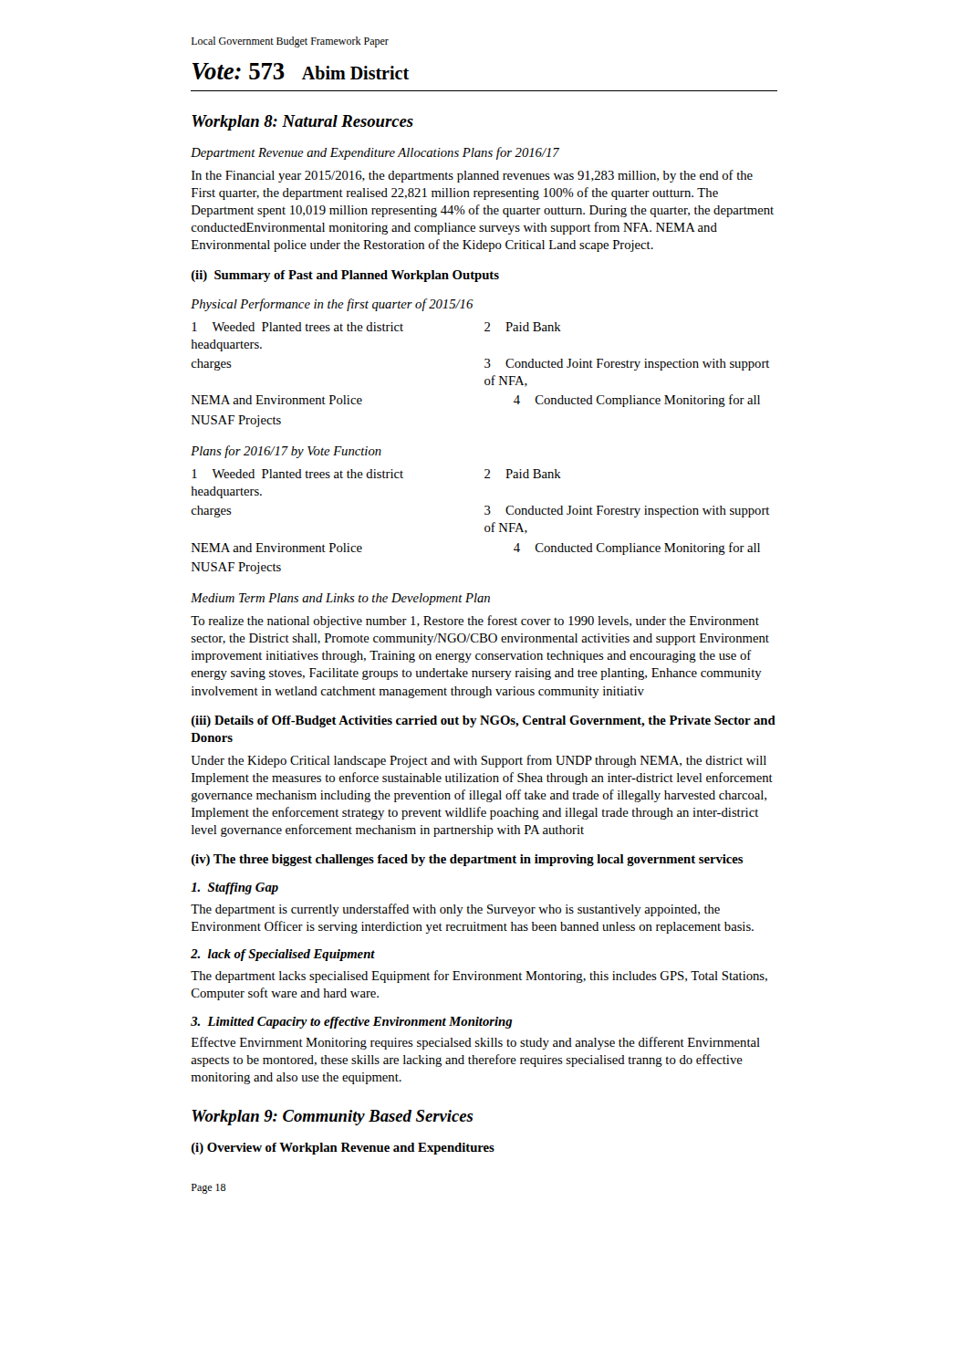Local Government Budget Framework Paper
Vote: 573 Abim District
Workplan 8: Natural Resources
Department Revenue and Expenditure Allocations Plans for 2016/17
In the Financial year 2015/2016, the departments planned revenues was 91,283 million, by the end of the First quarter, the department realised 22,821 million representing 100% of the quarter outturn. The Department spent 10,019 million representing 44% of the quarter outturn. During the quarter, the department conductedEnvironmental monitoring and compliance surveys with support from NFA. NEMA and Environmental police under the Restoration of the Kidepo Critical Land scape Project.
(ii) Summary of Past and Planned Workplan Outputs
Physical Performance in the first quarter of 2015/16
| 1 Weeded Planted trees at the district headquarters. | 2 Paid Bank |
| charges | 3 Conducted Joint Forestry inspection with support of NFA, |
| NEMA and Environment Police | 4 Conducted Compliance Monitoring for all |
| NUSAF Projects | |
Plans for 2016/17 by Vote Function
| 1 Weeded Planted trees at the district headquarters. | 2 Paid Bank |
| charges | 3 Conducted Joint Forestry inspection with support of NFA, |
| NEMA and Environment Police | 4 Conducted Compliance Monitoring for all |
| NUSAF Projects | |
Medium Term Plans and Links to the Development Plan
To realize the national objective number 1, Restore the forest cover to 1990 levels, under the Environment sector, the District shall, Promote community/NGO/CBO environmental activities and support Environment improvement initiatives through, Training on energy conservation techniques and encouraging the use of energy saving stoves, Facilitate groups to undertake nursery raising and tree planting, Enhance community involvement in wetland catchment management through various community initiativ
(iii) Details of Off-Budget Activities carried out by NGOs, Central Government, the Private Sector and Donors
Under the Kidepo Critical landscape Project and with Support from UNDP through NEMA, the district will Implement the measures to enforce sustainable utilization of Shea through an inter-district level enforcement governance mechanism including the prevention of illegal off take and trade of illegally harvested charcoal, Implement the enforcement strategy to prevent wildlife poaching and illegal trade through an inter-district level governance enforcement mechanism in partnership with PA authorit
(iv) The three biggest challenges faced by the department in improving local government services
1. Staffing Gap
The department is currently understaffed with only the Surveyor who is sustantively appointed, the Environment Officer is serving interdiction yet recruitment has been banned unless on replacement basis.
2. lack of Specialised Equipment
The department lacks specialised Equipment for Environment Montoring, this includes GPS, Total Stations, Computer soft ware and hard ware.
3. Limitted Capaciry to effective Environment Monitoring
Effectve Envirnment Monitoring requires specialsed skills to study and analyse the different Envirnmental aspects to be montored, these skills are lacking and therefore requires specialised tranng to do effective monitoring and also use the equipment.
Workplan 9: Community Based Services
(i) Overview of Workplan Revenue and Expenditures
Page 18